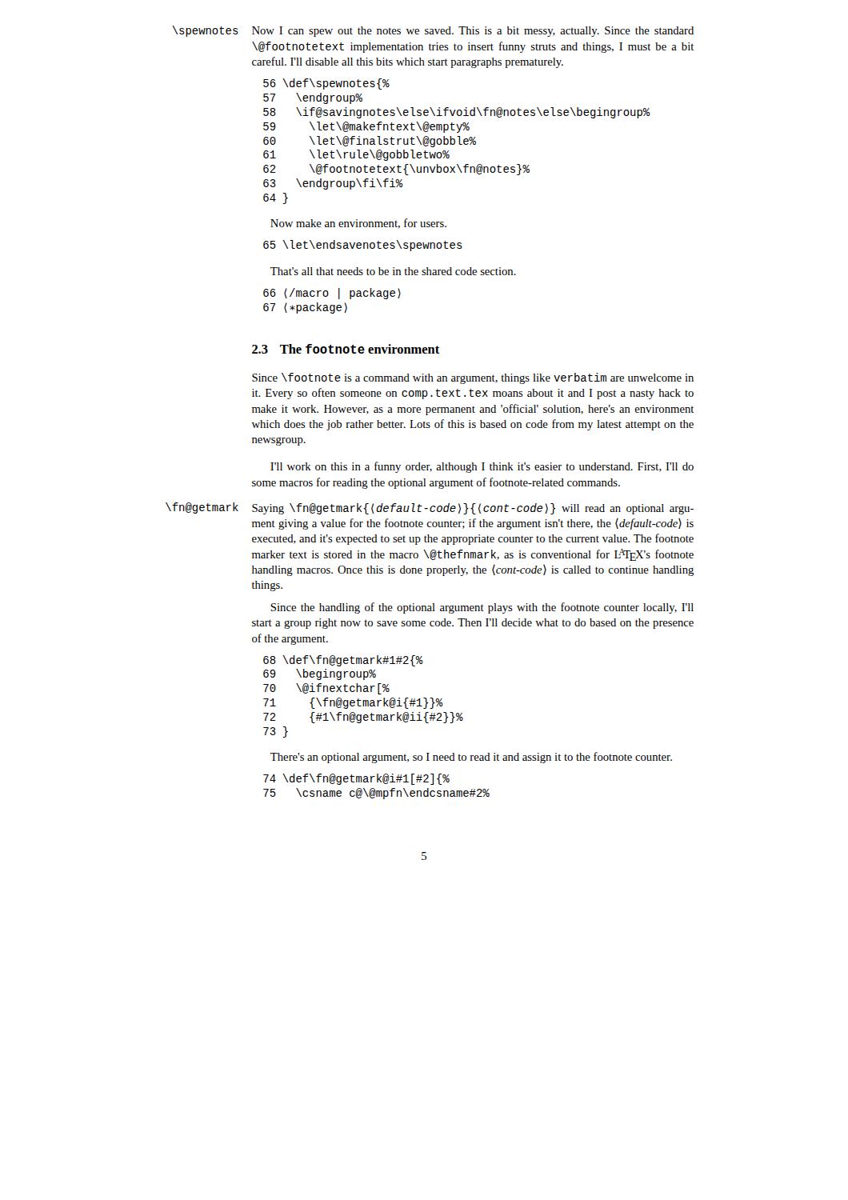\spewnotes
Now I can spew out the notes we saved. This is a bit messy, actually. Since the standard \@footnotetext implementation tries to insert funny struts and things, I must be a bit careful. I'll disable all this bits which start paragraphs prematurely.
56\def\spewnotes{% 57 \endgroup% 58 \if@savingnotes\else\ifvoid\fn@notes\else\begingroup% 59 \let\@makefntext\@empty% 60 \let\@finalstrut\@gobble% 61 \let\rule\@gobbletwo% 62 \@footnotetext{\unvbox\fn@notes}% 63 \endgroup\fi\fi% 64}
Now make an environment, for users.
65\let\endsavenotes\spewnotes
That's all that needs to be in the shared code section.
66⟨/macro | package⟩ 67⟨∗package⟩
2.3 The footnote environment
Since \footnote is a command with an argument, things like verbatim are unwelcome in it. Every so often someone on comp.text.tex moans about it and I post a nasty hack to make it work. However, as a more permanent and 'official' solution, here's an environment which does the job rather better. Lots of this is based on code from my latest attempt on the newsgroup.
I'll work on this in a funny order, although I think it's easier to understand. First, I'll do some macros for reading the optional argument of footnote-related commands.
\fn@getmark
Saying \fn@getmark{⟨default-code⟩}{⟨cont-code⟩} will read an optional argument giving a value for the footnote counter; if the argument isn't there, the ⟨default-code⟩ is executed, and it's expected to set up the appropriate counter to the current value. The footnote marker text is stored in the macro \@thefnmark, as is conventional for LATEX's footnote handling macros. Once this is done properly, the ⟨cont-code⟩ is called to continue handling things.
Since the handling of the optional argument plays with the footnote counter locally, I'll start a group right now to save some code. Then I'll decide what to do based on the presence of the argument.
68\def\fn@getmark#1#2{% 69 \begingroup% 70 \@ifnextchar[% 71 {\fn@getmark@i{#1}}% 72 {#1\fn@getmark@ii{#2}}% 73}
There's an optional argument, so I need to read it and assign it to the footnote counter.
74\def\fn@getmark@i#1[#2]{% 75 \csname c@\@mpfn\endcsname#2%
5